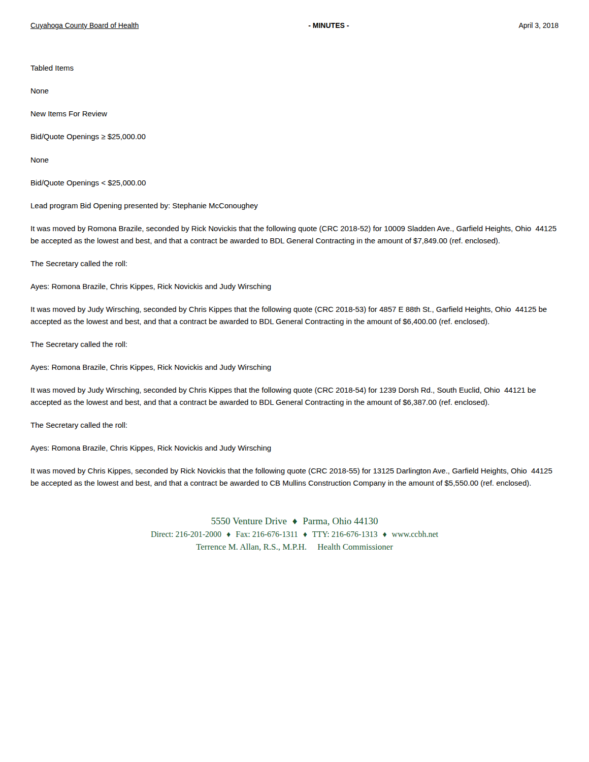Cuyahoga County Board of Health MINUTES April 3, 2018
Tabled Items
None
New Items For Review
Bid/Quote Openings ≥ $25,000.00
None
Bid/Quote Openings < $25,000.00
Lead program Bid Opening presented by: Stephanie McConoughey
It was moved by Romona Brazile, seconded by Rick Novickis that the following quote (CRC 2018-52) for 10009 Sladden Ave., Garfield Heights, Ohio 44125 be accepted as the lowest and best, and that a contract be awarded to BDL General Contracting in the amount of $7,849.00 (ref. enclosed).
The Secretary called the roll:
Ayes: Romona Brazile, Chris Kippes, Rick Novickis and Judy Wirsching
It was moved by Judy Wirsching, seconded by Chris Kippes that the following quote (CRC 2018-53) for 4857 E 88th St., Garfield Heights, Ohio 44125 be accepted as the lowest and best, and that a contract be awarded to BDL General Contracting in the amount of $6,400.00 (ref. enclosed).
The Secretary called the roll:
Ayes: Romona Brazile, Chris Kippes, Rick Novickis and Judy Wirsching
It was moved by Judy Wirsching, seconded by Chris Kippes that the following quote (CRC 2018-54) for 1239 Dorsh Rd., South Euclid, Ohio 44121 be accepted as the lowest and best, and that a contract be awarded to BDL General Contracting in the amount of $6,387.00 (ref. enclosed).
The Secretary called the roll:
Ayes: Romona Brazile, Chris Kippes, Rick Novickis and Judy Wirsching
It was moved by Chris Kippes, seconded by Rick Novickis that the following quote (CRC 2018-55) for 13125 Darlington Ave., Garfield Heights, Ohio 44125 be accepted as the lowest and best, and that a contract be awarded to CB Mullins Construction Company in the amount of $5,550.00 (ref. enclosed).
5550 Venture Drive ♦ Parma, Ohio 44130
Direct: 216-201-2000 ♦ Fax: 216-676-1311 ♦ TTY: 216-676-1313 ♦ www.ccbh.net
Terrence M. Allan, R.S., M.P.H. Health Commissioner